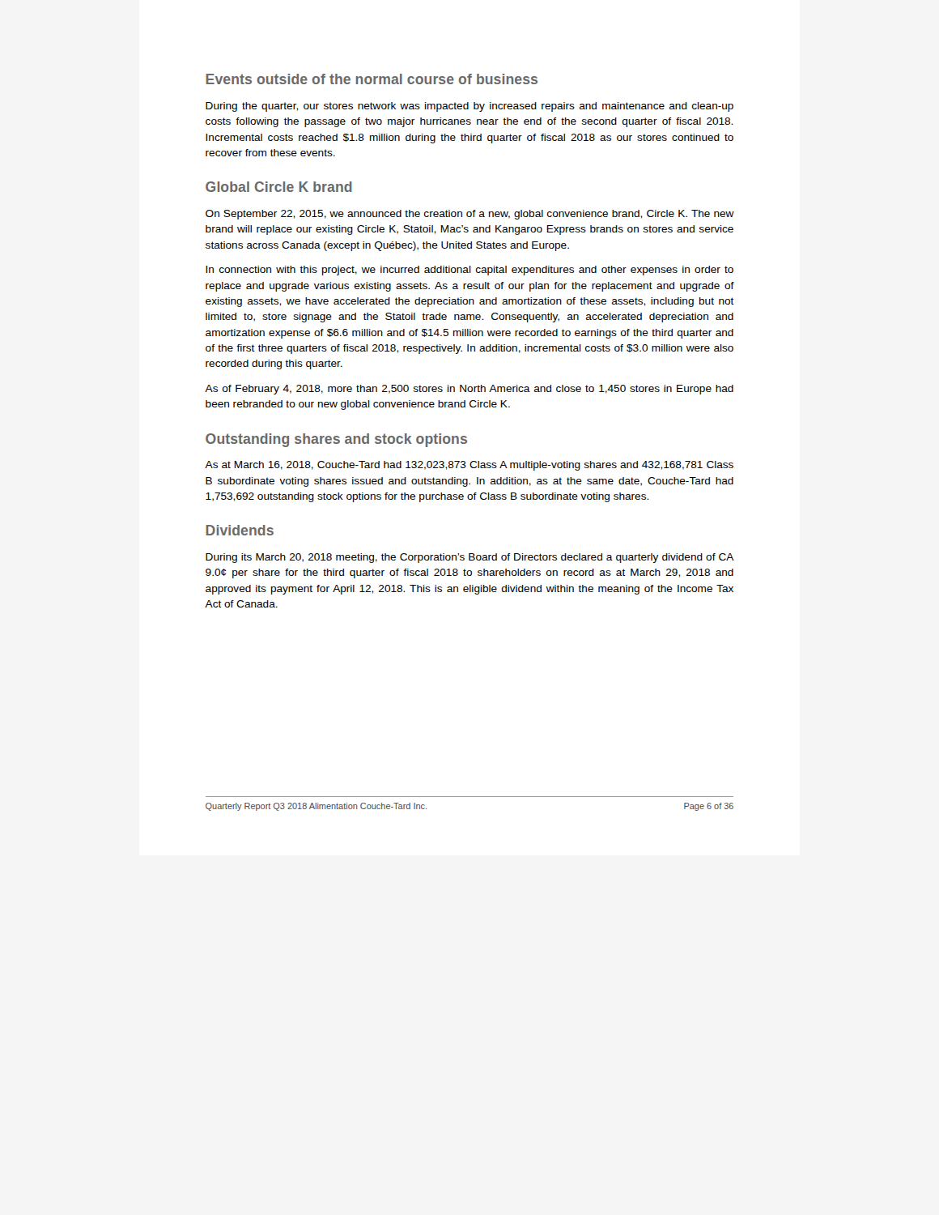Events outside of the normal course of business
During the quarter, our stores network was impacted by increased repairs and maintenance and clean-up costs following the passage of two major hurricanes near the end of the second quarter of fiscal 2018. Incremental costs reached $1.8 million during the third quarter of fiscal 2018 as our stores continued to recover from these events.
Global Circle K brand
On September 22, 2015, we announced the creation of a new, global convenience brand, Circle K. The new brand will replace our existing Circle K, Statoil, Mac’s and Kangaroo Express brands on stores and service stations across Canada (except in Québec), the United States and Europe.
In connection with this project, we incurred additional capital expenditures and other expenses in order to replace and upgrade various existing assets. As a result of our plan for the replacement and upgrade of existing assets, we have accelerated the depreciation and amortization of these assets, including but not limited to, store signage and the Statoil trade name. Consequently, an accelerated depreciation and amortization expense of $6.6 million and of $14.5 million were recorded to earnings of the third quarter and of the first three quarters of fiscal 2018, respectively. In addition, incremental costs of $3.0 million were also recorded during this quarter.
As of February 4, 2018, more than 2,500 stores in North America and close to 1,450 stores in Europe had been rebranded to our new global convenience brand Circle K.
Outstanding shares and stock options
As at March 16, 2018, Couche-Tard had 132,023,873 Class A multiple-voting shares and 432,168,781 Class B subordinate voting shares issued and outstanding. In addition, as at the same date, Couche-Tard had 1,753,692 outstanding stock options for the purchase of Class B subordinate voting shares.
Dividends
During its March 20, 2018 meeting, the Corporation’s Board of Directors declared a quarterly dividend of CA 9.0¢ per share for the third quarter of fiscal 2018 to shareholders on record as at March 29, 2018 and approved its payment for April 12, 2018. This is an eligible dividend within the meaning of the Income Tax Act of Canada.
Quarterly Report Q3 2018 Alimentation Couche-Tard Inc. Page 6 of 36